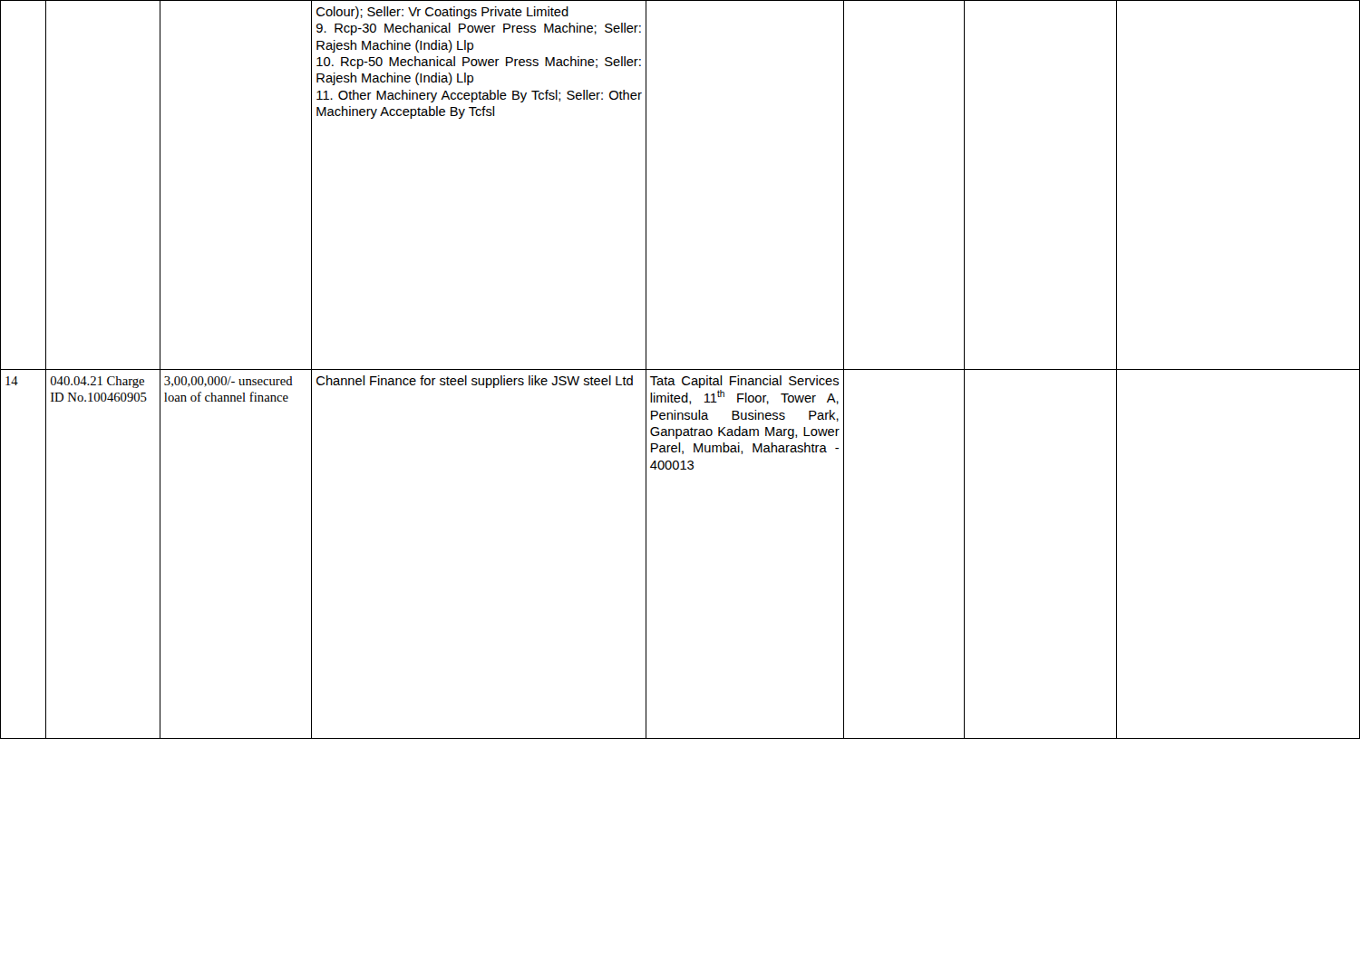| | | | Colour); Seller: Vr Coatings Private Limited 9. Rcp-30 Mechanical Power Press Machine; Seller: Rajesh Machine (India) Llp 10. Rcp-50 Mechanical Power Press Machine; Seller: Rajesh Machine (India) Llp 11. Other Machinery Acceptable By Tcfsl; Seller: Other Machinery Acceptable By Tcfsl | | | | |
| 14 | 040.04.21 Charge ID No.100460905 | 3,00,00,000/- unsecured loan of channel finance | Channel Finance for steel suppliers like JSW steel Ltd | Tata Capital Financial Services limited, 11 th Floor, Tower A, Peninsula Business Park, Ganpatrao Kadam Marg, Lower Parel, Mumbai, Maharashtra - 400013 | | | |